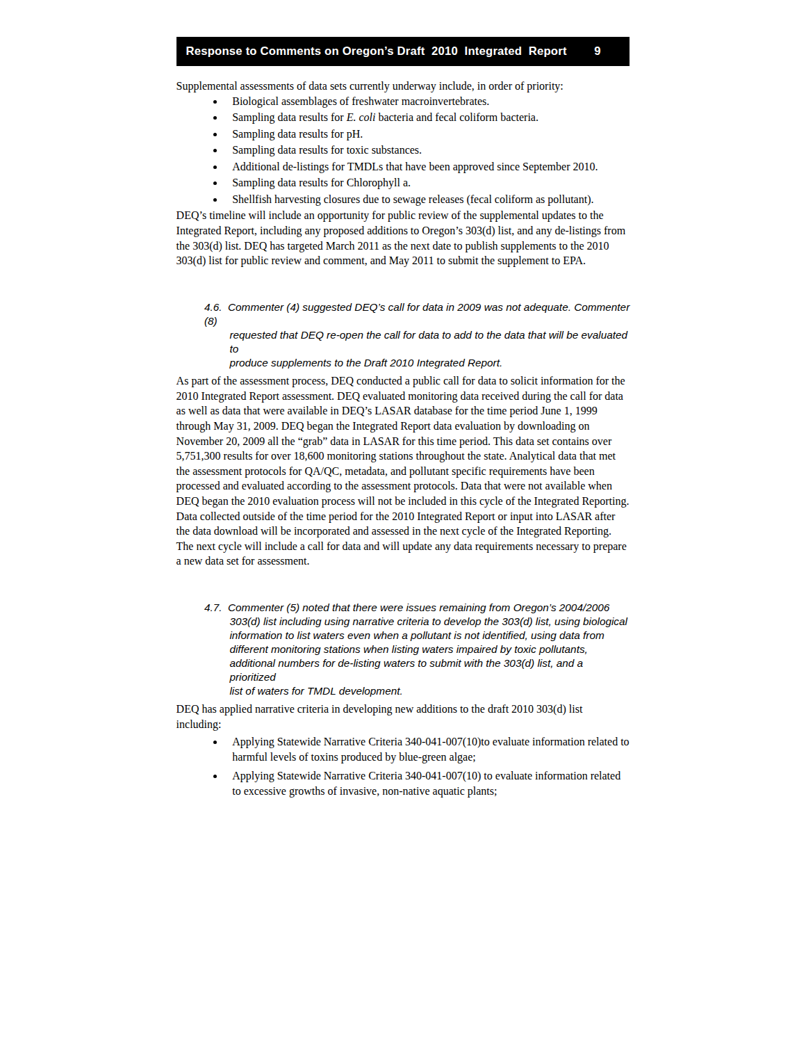Response to Comments on Oregon’s Draft 2010 Integrated Report 9
Supplemental assessments of data sets currently underway include, in order of priority:
Biological assemblages of freshwater macroinvertebrates.
Sampling data results for E. coli bacteria and fecal coliform bacteria.
Sampling data results for pH.
Sampling data results for toxic substances.
Additional de-listings for TMDLs that have been approved since September 2010.
Sampling data results for Chlorophyll a.
Shellfish harvesting closures due to sewage releases (fecal coliform as pollutant).
DEQ’s timeline will include an opportunity for public review of the supplemental updates to the Integrated Report, including any proposed additions to Oregon’s 303(d) list, and any de-listings from the 303(d) list. DEQ has targeted March 2011 as the next date to publish supplements to the 2010 303(d) list for public review and comment, and May 2011 to submit the supplement to EPA.
4.6. Commenter (4) suggested DEQ’s call for data in 2009 was not adequate. Commenter (8) requested that DEQ re-open the call for data to add to the data that will be evaluated to produce supplements to the Draft 2010 Integrated Report.
As part of the assessment process, DEQ conducted a public call for data to solicit information for the 2010 Integrated Report assessment. DEQ evaluated monitoring data received during the call for data as well as data that were available in DEQ’s LASAR database for the time period June 1, 1999 through May 31, 2009. DEQ began the Integrated Report data evaluation by downloading on November 20, 2009 all the “grab” data in LASAR for this time period. This data set contains over 5,751,300 results for over 18,600 monitoring stations throughout the state. Analytical data that met the assessment protocols for QA/QC, metadata, and pollutant specific requirements have been processed and evaluated according to the assessment protocols. Data that were not available when DEQ began the 2010 evaluation process will not be included in this cycle of the Integrated Reporting. Data collected outside of the time period for the 2010 Integrated Report or input into LASAR after the data download will be incorporated and assessed in the next cycle of the Integrated Reporting. The next cycle will include a call for data and will update any data requirements necessary to prepare a new data set for assessment.
4.7. Commenter (5) noted that there were issues remaining from Oregon’s 2004/2006 303(d) list including using narrative criteria to develop the 303(d) list, using biological information to list waters even when a pollutant is not identified, using data from different monitoring stations when listing waters impaired by toxic pollutants, additional numbers for de-listing waters to submit with the 303(d) list, and a prioritized list of waters for TMDL development.
DEQ has applied narrative criteria in developing new additions to the draft 2010 303(d) list including:
Applying Statewide Narrative Criteria 340-041-007(10)to evaluate information related to harmful levels of toxins produced by blue-green algae;
Applying Statewide Narrative Criteria 340-041-007(10) to evaluate information related to excessive growths of invasive, non-native aquatic plants;